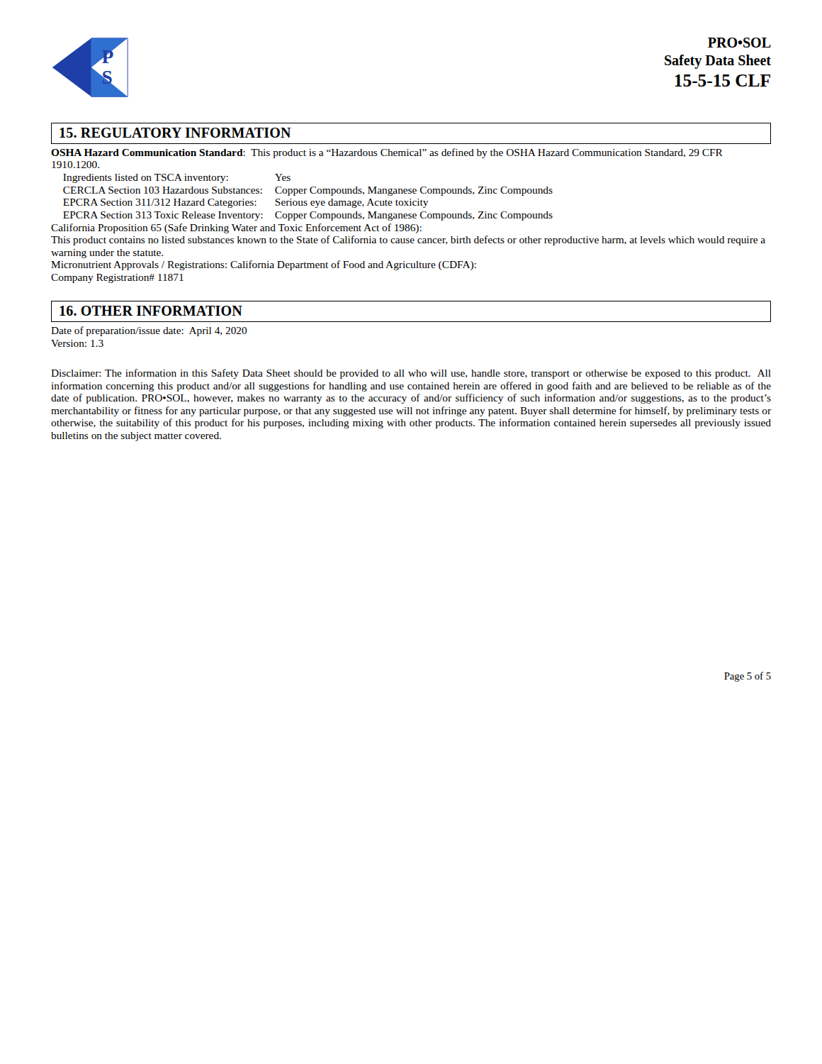P S
PRO•SOL
Safety Data Sheet
15-5-15 CLF
15. REGULATORY INFORMATION
OSHA Hazard Communication Standard: This product is a “Hazardous Chemical” as defined by the OSHA Hazard Communication Standard, 29 CFR 1910.1200.
Ingredients listed on TSCA inventory: Yes
CERCLA Section 103 Hazardous Substances: Copper Compounds, Manganese Compounds, Zinc Compounds
EPCRA Section 311/312 Hazard Categories: Serious eye damage, Acute toxicity
EPCRA Section 313 Toxic Release Inventory: Copper Compounds, Manganese Compounds, Zinc Compounds
California Proposition 65 (Safe Drinking Water and Toxic Enforcement Act of 1986):
This product contains no listed substances known to the State of California to cause cancer, birth defects or other reproductive harm, at levels which would require a warning under the statute.
Micronutrient Approvals / Registrations: California Department of Food and Agriculture (CDFA):
Company Registration# 11871
16. OTHER INFORMATION
Date of preparation/issue date: April 4, 2020
Version: 1.3
Disclaimer: The information in this Safety Data Sheet should be provided to all who will use, handle store, transport or otherwise be exposed to this product. All information concerning this product and/or all suggestions for handling and use contained herein are offered in good faith and are believed to be reliable as of the date of publication. PRO•SOL, however, makes no warranty as to the accuracy of and/or sufficiency of such information and/or suggestions, as to the product’s merchantability or fitness for any particular purpose, or that any suggested use will not infringe any patent. Buyer shall determine for himself, by preliminary tests or otherwise, the suitability of this product for his purposes, including mixing with other products. The information contained herein supersedes all previously issued bulletins on the subject matter covered.
Page 5 of 5